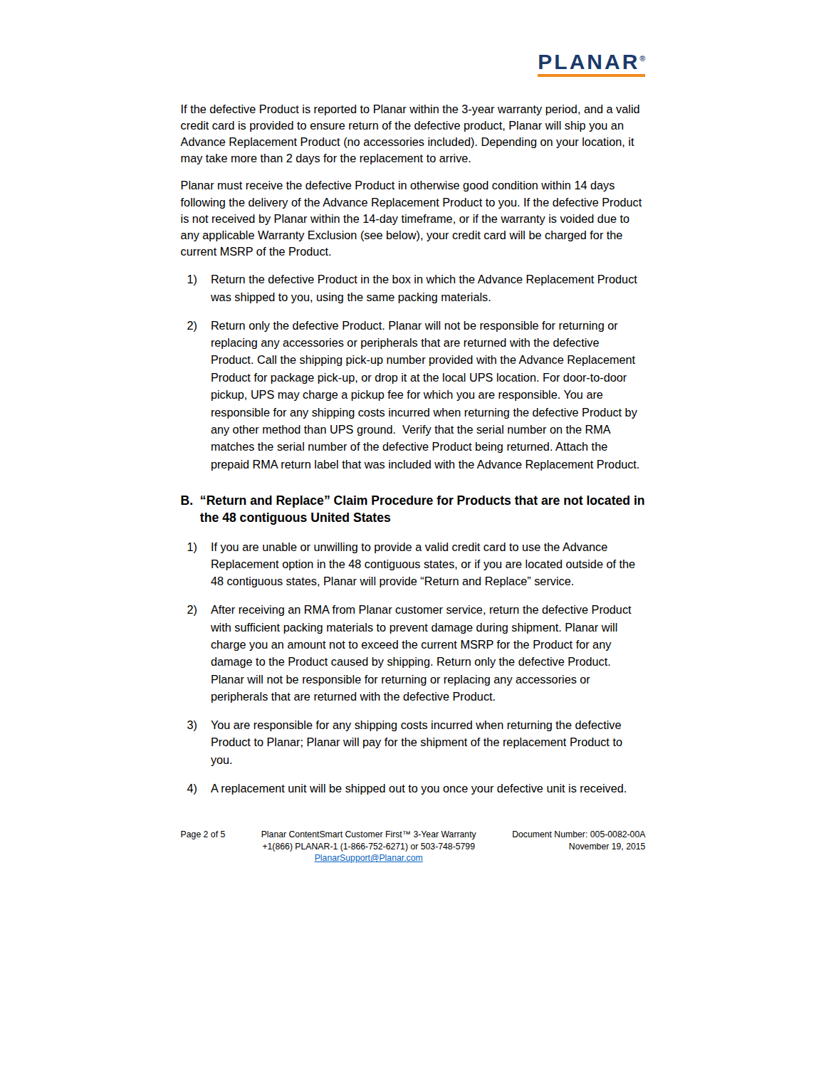PLANAR®
If the defective Product is reported to Planar within the 3-year warranty period, and a valid credit card is provided to ensure return of the defective product, Planar will ship you an Advance Replacement Product (no accessories included). Depending on your location, it may take more than 2 days for the replacement to arrive.
Planar must receive the defective Product in otherwise good condition within 14 days following the delivery of the Advance Replacement Product to you. If the defective Product is not received by Planar within the 14-day timeframe, or if the warranty is voided due to any applicable Warranty Exclusion (see below), your credit card will be charged for the current MSRP of the Product.
Return the defective Product in the box in which the Advance Replacement Product was shipped to you, using the same packing materials.
Return only the defective Product. Planar will not be responsible for returning or replacing any accessories or peripherals that are returned with the defective Product. Call the shipping pick-up number provided with the Advance Replacement Product for package pick-up, or drop it at the local UPS location. For door-to-door pickup, UPS may charge a pickup fee for which you are responsible. You are responsible for any shipping costs incurred when returning the defective Product by any other method than UPS ground. Verify that the serial number on the RMA matches the serial number of the defective Product being returned. Attach the prepaid RMA return label that was included with the Advance Replacement Product.
“Return and Replace” Claim Procedure for Products that are not located in the 48 contiguous United States
If you are unable or unwilling to provide a valid credit card to use the Advance Replacement option in the 48 contiguous states, or if you are located outside of the 48 contiguous states, Planar will provide “Return and Replace” service.
After receiving an RMA from Planar customer service, return the defective Product with sufficient packing materials to prevent damage during shipment. Planar will charge you an amount not to exceed the current MSRP for the Product for any damage to the Product caused by shipping. Return only the defective Product. Planar will not be responsible for returning or replacing any accessories or peripherals that are returned with the defective Product.
You are responsible for any shipping costs incurred when returning the defective Product to Planar; Planar will pay for the shipment of the replacement Product to you.
A replacement unit will be shipped out to you once your defective unit is received.
Page 2 of 5
Planar ContentSmart Customer First™ 3-Year Warranty
+1(866) PLANAR-1 (1-866-752-6271) or 503-748-5799
PlanarSupport@Planar.com
Document Number: 005-0082-00A
November 19, 2015